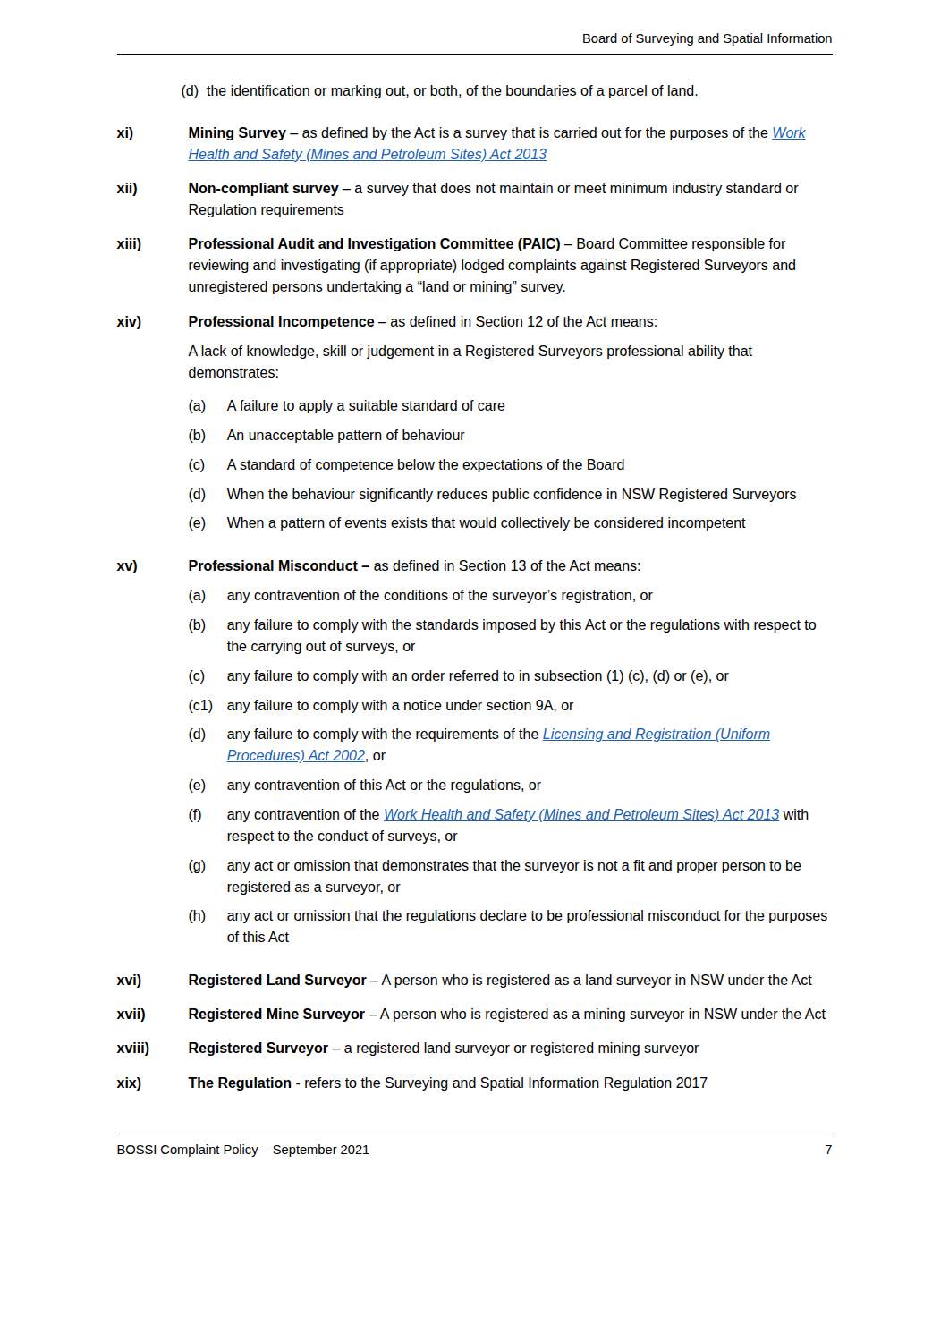Board of Surveying and Spatial Information
(d) the identification or marking out, or both, of the boundaries of a parcel of land.
xi) Mining Survey – as defined by the Act is a survey that is carried out for the purposes of the Work Health and Safety (Mines and Petroleum Sites) Act 2013
xii) Non-compliant survey – a survey that does not maintain or meet minimum industry standard or Regulation requirements
xiii) Professional Audit and Investigation Committee (PAIC) – Board Committee responsible for reviewing and investigating (if appropriate) lodged complaints against Registered Surveyors and unregistered persons undertaking a “land or mining” survey.
xiv) Professional Incompetence – as defined in Section 12 of the Act means:
A lack of knowledge, skill or judgement in a Registered Surveyors professional ability that demonstrates:
(a) A failure to apply a suitable standard of care
(b) An unacceptable pattern of behaviour
(c) A standard of competence below the expectations of the Board
(d) When the behaviour significantly reduces public confidence in NSW Registered Surveyors
(e) When a pattern of events exists that would collectively be considered incompetent
xv) Professional Misconduct – as defined in Section 13 of the Act means:
(a) any contravention of the conditions of the surveyor’s registration, or
(b) any failure to comply with the standards imposed by this Act or the regulations with respect to the carrying out of surveys, or
(c) any failure to comply with an order referred to in subsection (1) (c), (d) or (e), or
(c1) any failure to comply with a notice under section 9A, or
(d) any failure to comply with the requirements of the Licensing and Registration (Uniform Procedures) Act 2002, or
(e) any contravention of this Act or the regulations, or
(f) any contravention of the Work Health and Safety (Mines and Petroleum Sites) Act 2013 with respect to the conduct of surveys, or
(g) any act or omission that demonstrates that the surveyor is not a fit and proper person to be registered as a surveyor, or
(h) any act or omission that the regulations declare to be professional misconduct for the purposes of this Act
xvi) Registered Land Surveyor – A person who is registered as a land surveyor in NSW under the Act
xvii) Registered Mine Surveyor – A person who is registered as a mining surveyor in NSW under the Act
xviii) Registered Surveyor – a registered land surveyor or registered mining surveyor
xix) The Regulation - refers to the Surveying and Spatial Information Regulation 2017
BOSSI Complaint Policy – September 2021 7